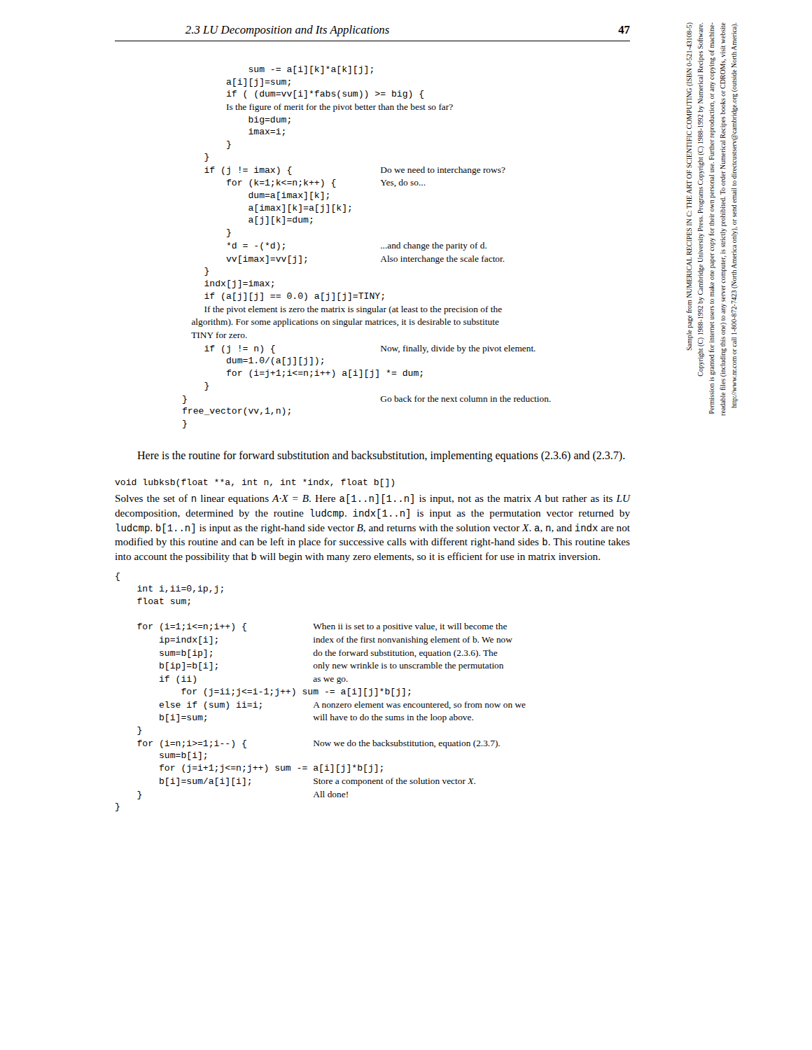2.3 LU Decomposition and Its Applications
47
Sample page from NUMERICAL RECIPES IN C: THE ART OF SCIENTIFIC COMPUTING (ISBN 0-521-43108-5) Copyright (C) 1988-1992 by Cambridge University Press. Programs Copyright (C) 1988-1992 by Numerical Recipes Software. Permission is granted for internet users to make one paper copy for their own personal use. Further reproduction, or any copying of machine- readable files (including this one) to any server computer, is strictly prohibited. To order Numerical Recipes books or CDROMs, visit website http://www.nr.com or call 1-800-872-7423 (North America only), or send email to directcustserv@cambridge.org (outside North America).
            sum -= a[i][k]*a[k][j];
        a[i][j]=sum;
        if ( (dum=vv[i]*fabs(sum)) >= big) {
        Is the figure of merit for the pivot better than the best so far?
            big=dum;
            imax=i;
        }
    }
    if (j != imax) {                Do we need to interchange rows?
        for (k=1;k<=n;k++) {        Yes, do so...
            dum=a[imax][k];
            a[imax][k]=a[j][k];
            a[j][k]=dum;
        }
        *d = -(*d);                 ...and change the parity of d.
        vv[imax]=vv[j];             Also interchange the scale factor.
    }
    indx[j]=imax;
    if (a[j][j] == 0.0) a[j][j]=TINY;
    If the pivot element is zero the matrix is singular (at least to the precision of the
    algorithm). For some applications on singular matrices, it is desirable to substitute
    TINY for zero.
    if (j != n) {                   Now, finally, divide by the pivot element.
        dum=1.0/(a[j][j]);
        for (i=j+1;i<=n;i++) a[i][j] *= dum;
    }
}                                   Go back for the next column in the reduction.
free_vector(vv,1,n);
}
Here is the routine for forward substitution and backsubstitution, implementing equations (2.3.6) and (2.3.7).
void lubksb(float **a, int n, int *indx, float b[])
Solves the set of n linear equations A·X = B. Here a[1..n][1..n] is input, not as the matrix A but rather as its LU decomposition, determined by the routine ludcmp. indx[1..n] is input as the permutation vector returned by ludcmp. b[1..n] is input as the right-hand side vector B, and returns with the solution vector X. a, n, and indx are not modified by this routine and can be left in place for successive calls with different right-hand sides b. This routine takes into account the possibility that b will begin with many zero elements, so it is efficient for use in matrix inversion.
{
    int i,ii=0,ip,j;
    float sum;

    for (i=1;i<=n;i++) {            When ii is set to a positive value, it will become the
        ip=indx[i];                 index of the first nonvanishing element of b. We now
        sum=b[ip];                  do the forward substitution, equation (2.3.6). The
        b[ip]=b[i];                 only new wrinkle is to unscramble the permutation
        if (ii)                     as we go.
            for (j=ii;j<=i-1;j++) sum -= a[i][j]*b[j];
        else if (sum) ii=i;         A nonzero element was encountered, so from now on we
        b[i]=sum;                   will have to do the sums in the loop above.
    }
    for (i=n;i>=1;i--) {            Now we do the backsubstitution, equation (2.3.7).
        sum=b[i];
        for (j=i+1;j<=n;j++) sum -= a[i][j]*b[j];
        b[i]=sum/a[i][i];           Store a component of the solution vector X.
    }                               All done!
}